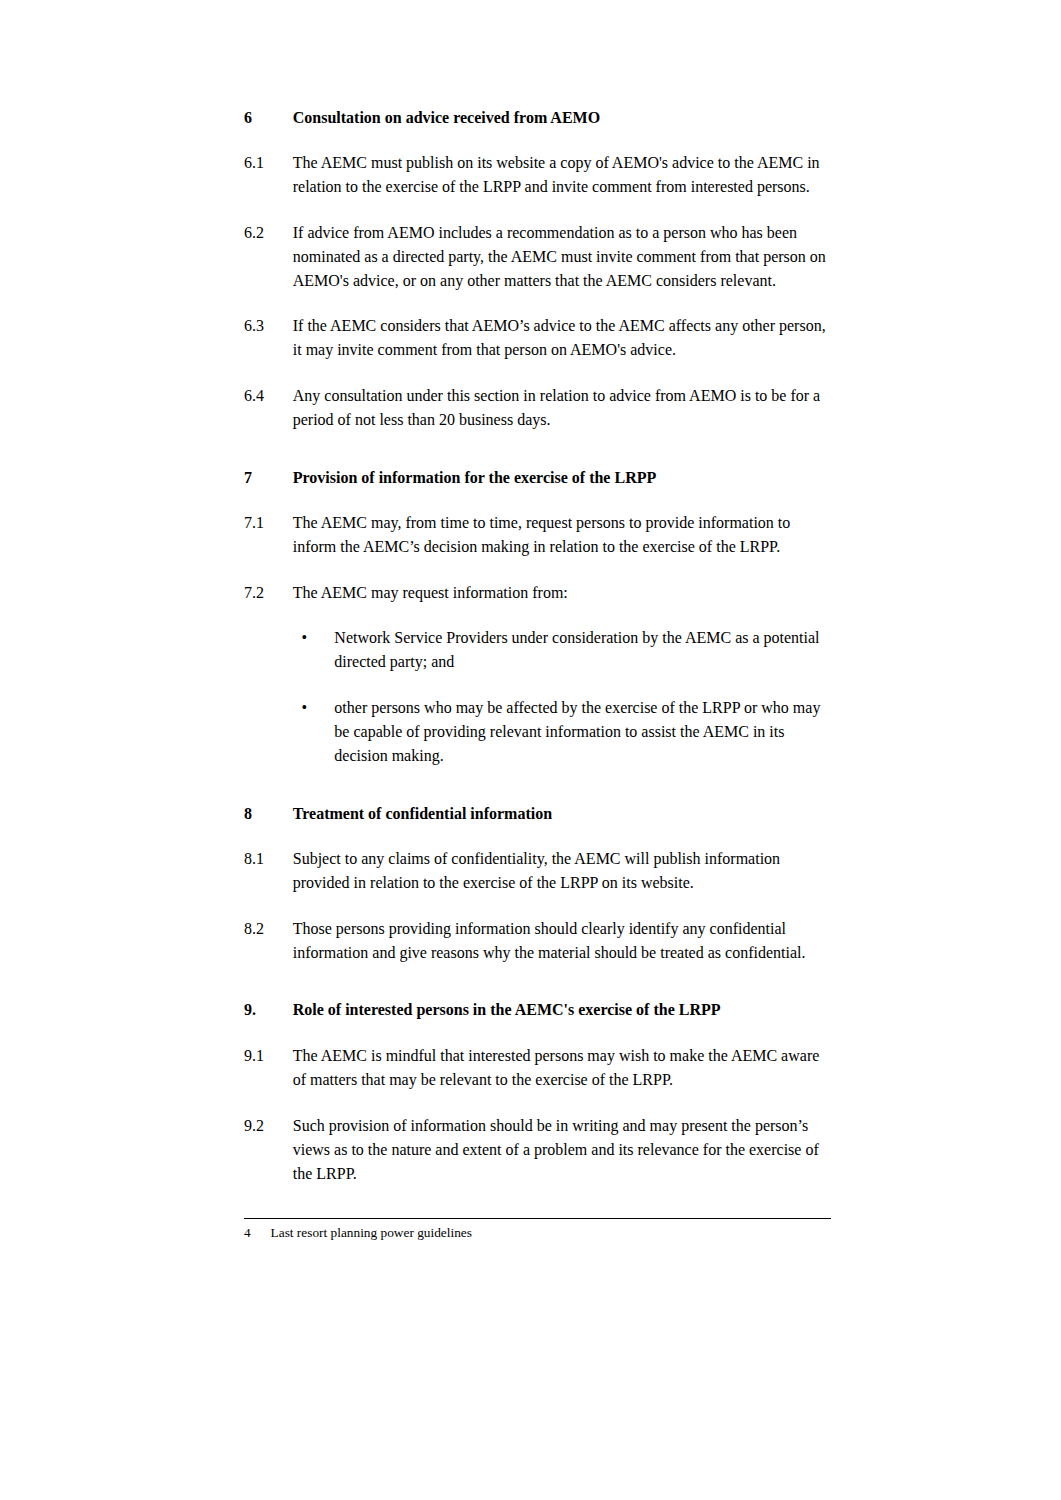6
Consultation on advice received from AEMO
6.1
The AEMC must publish on its website a copy of AEMO's advice to the AEMC in relation to the exercise of the LRPP and invite comment from interested persons.
6.2
If advice from AEMO includes a recommendation as to a person who has been nominated as a directed party, the AEMC must invite comment from that person on AEMO's advice, or on any other matters that the AEMC considers relevant.
6.3
If the AEMC considers that AEMO’s advice to the AEMC affects any other person, it may invite comment from that person on AEMO's advice.
6.4
Any consultation under this section in relation to advice from AEMO is to be for a period of not less than 20 business days.
7
Provision of information for the exercise of the LRPP
7.1
The AEMC may, from time to time, request persons to provide information to inform the AEMC’s decision making in relation to the exercise of the LRPP.
7.2
The AEMC may request information from:
Network Service Providers under consideration by the AEMC as a potential directed party; and
other persons who may be affected by the exercise of the LRPP or who may be capable of providing relevant information to assist the AEMC in its decision making.
8
Treatment of confidential information
8.1
Subject to any claims of confidentiality, the AEMC will publish information provided in relation to the exercise of the LRPP on its website.
8.2
Those persons providing information should clearly identify any confidential information and give reasons why the material should be treated as confidential.
9.
Role of interested persons in the AEMC's exercise of the LRPP
9.1
The AEMC is mindful that interested persons may wish to make the AEMC aware of matters that may be relevant to the exercise of the LRPP.
9.2
Such provision of information should be in writing and may present the person’s views as to the nature and extent of a problem and its relevance for the exercise of the LRPP.
4
Last resort planning power guidelines